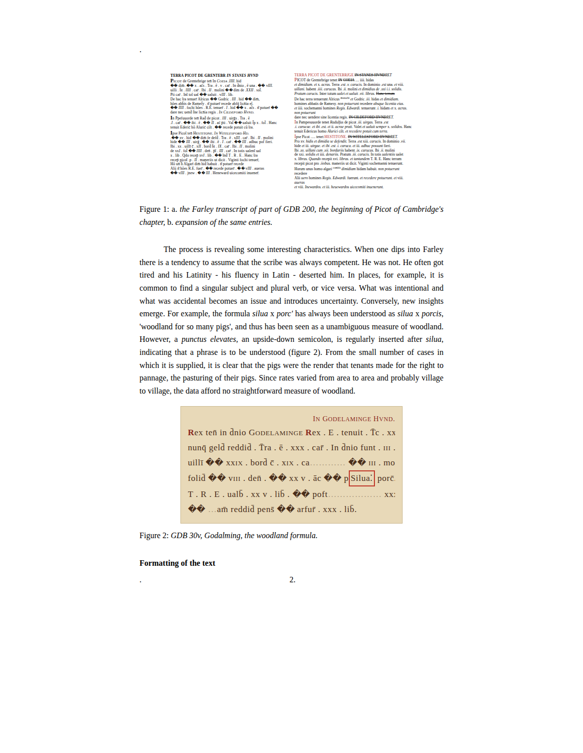.
TERRA PICOT DE GRENTEBR IN STANES HVND
PICOT de Grentebrige ten̄ In COEIA .IIII. hid
�� dim̄ .�� x . ac̄s . T̄ra . ē . v . car̄ . In d̄nio , ē una . �� vIII.
uilli . h̄t . IIII . car̄ . Ibi . II . molini �� dim de .XXII . sol̄.
P̄ti car̄ . Int̄ tot̄ uat̄ �� ualuit . vIII . lib.
De hac t̄ra tenuer̄ Alricus �� Godric . III . hid �� dim̄,
hōes abb̄is de Ramef̄y . ń̄ potuer̄ recede abfq̄ licn̄ia ej̄.
�� IIII . fochi hōes . R.E. tenuer̄ . I . hid �� x . ac̄s . ń̄ potuer̄ ��
dare nec uend̄ f̄ne licn̄ia regis . IN CILDEFORD HVND.
In P̄̄pefuuorde ten̄ Rad̄ de picot . III . uirḡs . T̄ra . ē
.I . car̄ . �� ibi . ē . �� II . ac̄ p̄ti . Val̄ �� ualuit f̄̄p x . fol̄ . Hanc
tenuit Ederic̄ hō Aluric̄ cilt . �� recede potuit cū t̄ra.
Ipse Picot̄ ten̄ HESTITONE. IN WITELESFORD HD.
.�� xv . hid �� dim̄ fe defd̄ . T̄ra . ē . xIII . car̄ . Ibi . II . molini
hide �� III . uirḡ . �� ibi . ē . I . car̄ . �� III . adhuc pof̄ fieri.
Ibi . xx . uillī c̄̄ . xII . bord̄ h̄t . IX . car̄ . Ibi . II . molini
de xxI . fol̄ �� IIII . den̄ . p̄t̄ . III . car̄ . In totis ualent̄ ual
x . lib . Q̄do recep̄ xvI . lib . �� t̄nd̄ T . R . E . Hanc t̄ra
recep̄ picot̄ .p . II . maneriis ut dicit . Viginti fochi tenuer̄,
Hō un̄ h̄̄ Algarī dim̄ hid̄ habuit . ń̄ potuer̄ recede
Alij ń̄ hōes R.E. fuer̄ . �� recede potuer̄ . �� vIII . aueras
�� vIII . jnew . �� III . Heneward uicecomiti inuener̄.
TERRA PICOT DE GRENTEBRIGE IN STANES HVND RET
PICOT de Grentebrige tenet IN COEIA .... iiii. hidas
et dimidiam. et x. acras. Terra .est .v. carucis. In dominio .est una. et viii.
uillani. habent .iiii. carucas. Ibi .ii. molini et dimidius de .xxi i.i. solidis.
Pratum carucis. Inter totum ualet et ualuit .vii. libras. Hanc terram
De hac terra tenuerunt Alricus monachi et Godric .iii. hidas et dimidiam.
homines abbatis de Ramesy. non potuerunt recedere absque licentia eius.
et iiii. sochemanni homines Regis. Edwardi. tenuerunt .i. hidam et x. acras. non potuerunt
dare nec uendere sine licentia regis. IN CILDEFORD HVND RET.
In Pampesuuorde tenet Radulfus de picot .iii. uirgas. Terra .est
.i. carucae. et ibi .est. et ii. acrae prati. Valet et ualuit semper x. solidos. Hanc
tenuit Edericus homo Alurici cilt. et recedere potuit cum terra.
Ipse Picot ..... tenet HESTITONE. IN WITELESFORD HVND RET.
Pro xv. hidis et dimidia se defendit. Terra .est xiii. carucis. In dominio .vii.
hide et iii. uirgae. et ibi .est .i. caruca. et iii. adhuc possunt fieri.
Ibi .xx. uillani cum .xii. bordariis habent .ix. carucas. Ibi .ii. molini
de xxi. solidis et iiii. denariis. Pratum .iii. carucis. In totis ualentiis ualet
x. libras. Quando recepit xvi. libras. et tantundem T. R. E. Hanc terram
recepit picot pro .iiobus. maneriis ut dicit. Viginti sochemanni tenuerunt.
Horum unus homo algari comitis dimidiam hidam habuit. non potuerunt recedere
Alii uero homines Regis. Edwardi. fuerunt. et recedere potuerunt. et viii. aueras
et viii. Inewardos. et iii. heuewardos uicecomiti inuenerunt.
Figure 1: a. the Farley transcript of part of GDB 200, the beginning of Picot of Cambridge's chapter, b. expansion of the same entries.
The process is revealing some interesting characteristics. When one dips into Farley there is a tendency to assume that the scribe was always competent. He was not. He often got tired and his Latinity - his fluency in Latin - deserted him. In places, for example, it is common to find a singular subject and plural verb, or vice versa. What was intentional and what was accidental becomes an issue and introduces uncertainty. Conversely, new insights emerge. For example, the formula silua x porc′ has always been understood as silua x porcis, 'woodland for so many pigs', and thus has been seen as a unambiguous measure of woodland. However, a punctus elevates, an upside-down semicolon, is regularly inserted after silua, indicating that a phrase is to be understood (figure 2). From the small number of cases in which it is supplied, it is clear that the pigs were the render that tenants made for the right to pannage, the pasturing of their pigs. Since rates varied from area to area and probably village to village, the data afford no straightforward measure of woodland.
IN GODELAMINGE HVND.
Rex ten̄ in d̄nio GODELAMINGE Rex . E . tenuit . T̄c . xxIII . hid̄
nunq̄ geld̄ reddid̄ . T̄ra . ē . xxx . car̄ . In d̄nio funt . III . car̄ . �� L .
uillī �� xxIX . bord̄ c̄̄ . xIX . ca………… �� III . molini de . xL .
folid̄ �� vIII . den̄ . �� xx v . āc �� pSilua⁚ porc̄.
T . R . E . ualb̄ . xx v . lib̄ . �� poft……………… xxx . lib̄ ad numer̄.
�� …am̄ reddid̄ pens̄ �� arfur̄ . xxx . lib̄.
Figure 2: GDB 30v, Godalming, the woodland formula.
Formatting of the text
.
2.